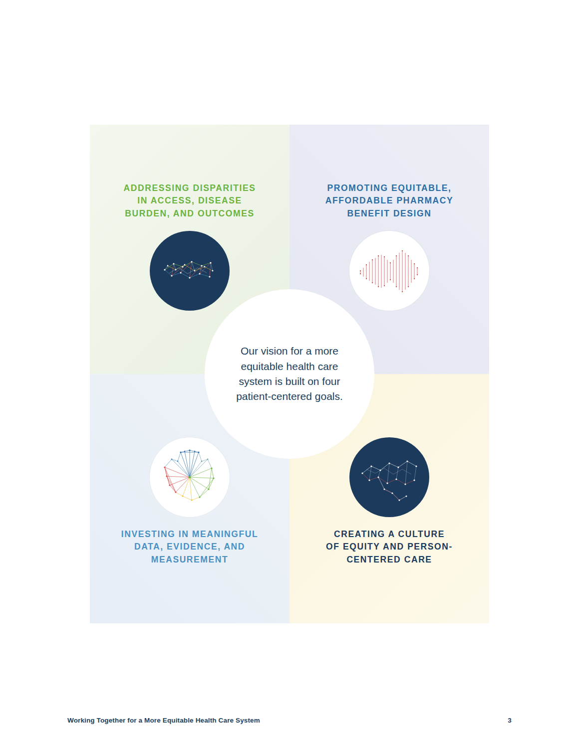Addressing Disparities
in Access, Disease
Burden, and Outcomes
Promoting Equitable,
Affordable Pharmacy
Benefit Design
Investing in Meaningful
Data, Evidence, and
Measurement
Creating a Culture
of Equity and Person-
Centered Care
Our vision for a more equitable health care system is built on four patient-centered goals.
Working Together for a More Equitable Health Care System 3